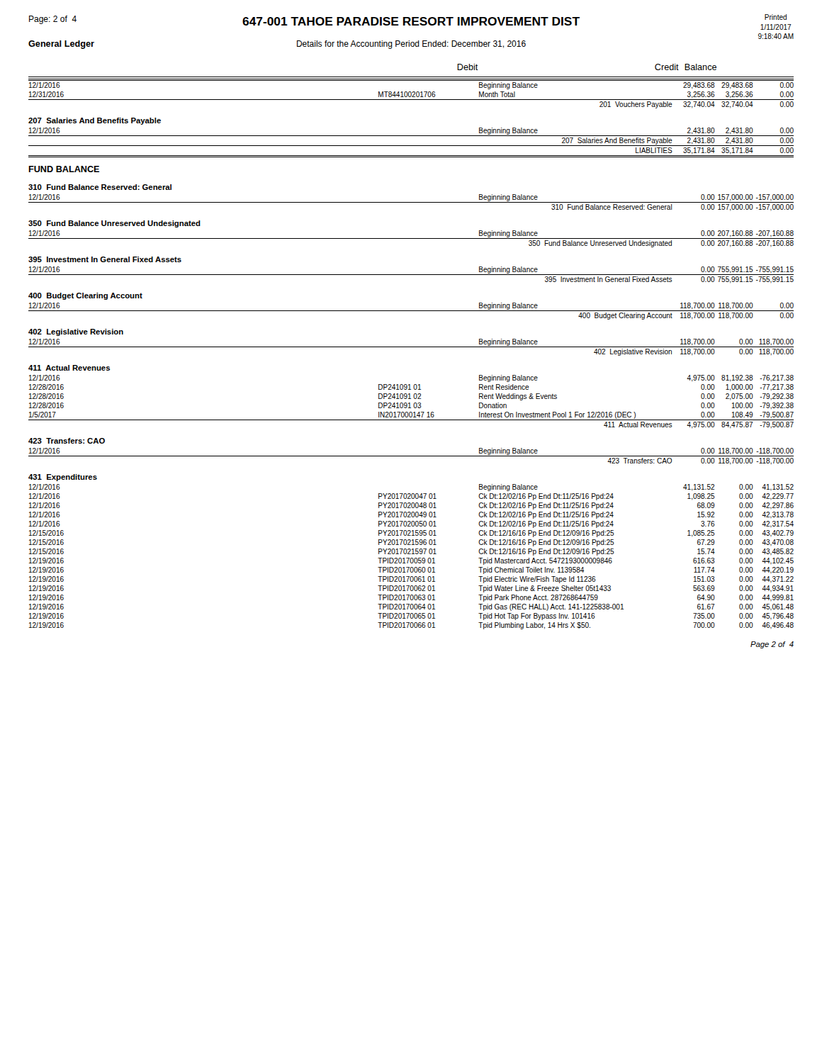Page: 2 of 4
647-001 TAHOE PARADISE RESORT IMPROVEMENT DIST
Printed
1/11/2017
9:18:40 AM
General Ledger
Details for the Accounting Period Ended: December 31, 2016
| | Debit | Credit | Balance |
| --- | --- | --- | --- |
| 12/1/2016 | | Beginning Balance | 29,483.68 | 29,483.68 | 0.00 |
| 12/31/2016 | MT844100201706 | Month Total | 3,256.36 | 3,256.36 | 0.00 |
| | 201 Vouchers Payable | 32,740.04 | 32,740.04 | 0.00 |
| 207 Salaries And Benefits Payable |
| 12/1/2016 | | Beginning Balance | 2,431.80 | 2,431.80 | 0.00 |
| | 207 Salaries And Benefits Payable | 2,431.80 | 2,431.80 | 0.00 |
| | LIABLITIES | 35,171.84 | 35,171.84 | 0.00 |
| FUND BALANCE |
| 310 Fund Balance Reserved: General |
| 12/1/2016 | | Beginning Balance | 0.00 | 157,000.00 | -157,000.00 |
| | 310 Fund Balance Reserved: General | 0.00 | 157,000.00 | -157,000.00 |
| 350 Fund Balance Unreserved Undesignated |
| 12/1/2016 | | Beginning Balance | 0.00 | 207,160.88 | -207,160.88 |
| | 350 Fund Balance Unreserved Undesignated | 0.00 | 207,160.88 | -207,160.88 |
| 395 Investment In General Fixed Assets |
| 12/1/2016 | | Beginning Balance | 0.00 | 755,991.15 | -755,991.15 |
| | 395 Investment In General Fixed Assets | 0.00 | 755,991.15 | -755,991.15 |
| 400 Budget Clearing Account |
| 12/1/2016 | | Beginning Balance | 118,700.00 | 118,700.00 | 0.00 |
| | 400 Budget Clearing Account | 118,700.00 | 118,700.00 | 0.00 |
| 402 Legislative Revision |
| 12/1/2016 | | Beginning Balance | 118,700.00 | 0.00 | 118,700.00 |
| | 402 Legislative Revision | 118,700.00 | 0.00 | 118,700.00 |
| 411 Actual Revenues |
| 12/1/2016 | | Beginning Balance | 4,975.00 | 81,192.38 | -76,217.38 |
| 12/28/2016 | DP241091 01 | Rent Residence | 0.00 | 1,000.00 | -77,217.38 |
| 12/28/2016 | DP241091 02 | Rent Weddings & Events | 0.00 | 2,075.00 | -79,292.38 |
| 12/28/2016 | DP241091 03 | Donation | 0.00 | 100.00 | -79,392.38 |
| 1/5/2017 | IN2017000147 16 | Interest On Investment Pool 1 For 12/2016 (DEC ) | 0.00 | 108.49 | -79,500.87 |
| | 411 Actual Revenues | 4,975.00 | 84,475.87 | -79,500.87 |
| 423 Transfers: CAO |
| 12/1/2016 | | Beginning Balance | 0.00 | 118,700.00 | -118,700.00 |
| | 423 Transfers: CAO | 0.00 | 118,700.00 | -118,700.00 |
| 431 Expenditures |
| 12/1/2016 | | Beginning Balance | 41,131.52 | 0.00 | 41,131.52 |
| 12/1/2016 | PY2017020047 01 | Ck Dt:12/02/16 Pp End Dt:11/25/16 Ppd:24 | 1,098.25 | 0.00 | 42,229.77 |
| 12/1/2016 | PY2017020048 01 | Ck Dt:12/02/16 Pp End Dt:11/25/16 Ppd:24 | 68.09 | 0.00 | 42,297.86 |
| 12/1/2016 | PY2017020049 01 | Ck Dt:12/02/16 Pp End Dt:11/25/16 Ppd:24 | 15.92 | 0.00 | 42,313.78 |
| 12/1/2016 | PY2017020050 01 | Ck Dt:12/02/16 Pp End Dt:11/25/16 Ppd:24 | 3.76 | 0.00 | 42,317.54 |
| 12/15/2016 | PY2017021595 01 | Ck Dt:12/16/16 Pp End Dt:12/09/16 Ppd:25 | 1,085.25 | 0.00 | 43,402.79 |
| 12/15/2016 | PY2017021596 01 | Ck Dt:12/16/16 Pp End Dt:12/09/16 Ppd:25 | 67.29 | 0.00 | 43,470.08 |
| 12/15/2016 | PY2017021597 01 | Ck Dt:12/16/16 Pp End Dt:12/09/16 Ppd:25 | 15.74 | 0.00 | 43,485.82 |
| 12/19/2016 | TPID20170059 01 | Tpid Mastercard Acct. 5472193000009846 | 616.63 | 0.00 | 44,102.45 |
| 12/19/2016 | TPID20170060 01 | Tpid Chemical Toilet Inv. 1139584 | 117.74 | 0.00 | 44,220.19 |
| 12/19/2016 | TPID20170061 01 | Tpid Electric Wire/Fish Tape Id 11236 | 151.03 | 0.00 | 44,371.22 |
| 12/19/2016 | TPID20170062 01 | Tpid Water Line & Freeze Shelter 05t1433 | 563.69 | 0.00 | 44,934.91 |
| 12/19/2016 | TPID20170063 01 | Tpid Park Phone Acct. 287268644759 | 64.90 | 0.00 | 44,999.81 |
| 12/19/2016 | TPID20170064 01 | Tpid Gas (REC HALL) Acct. 141-1225838-001 | 61.67 | 0.00 | 45,061.48 |
| 12/19/2016 | TPID20170065 01 | Tpid Hot Tap For Bypass Inv. 101416 | 735.00 | 0.00 | 45,796.48 |
| 12/19/2016 | TPID20170066 01 | Tpid Plumbing Labor, 14 Hrs X $50. | 700.00 | 0.00 | 46,496.48 |
Page 2 of 4